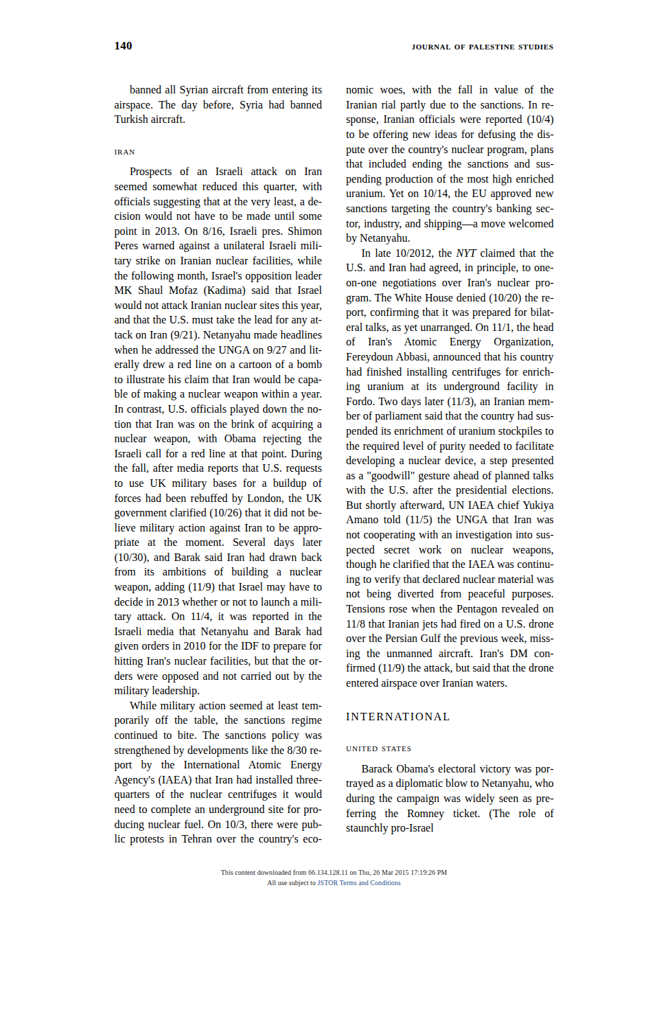140 Journal of Palestine Studies
banned all Syrian aircraft from entering its airspace. The day before, Syria had banned Turkish aircraft.
Iran
Prospects of an Israeli attack on Iran seemed somewhat reduced this quarter, with officials suggesting that at the very least, a decision would not have to be made until some point in 2013. On 8/16, Israeli pres. Shimon Peres warned against a unilateral Israeli military strike on Iranian nuclear facilities, while the following month, Israel's opposition leader MK Shaul Mofaz (Kadima) said that Israel would not attack Iranian nuclear sites this year, and that the U.S. must take the lead for any attack on Iran (9/21). Netanyahu made headlines when he addressed the UNGA on 9/27 and literally drew a red line on a cartoon of a bomb to illustrate his claim that Iran would be capable of making a nuclear weapon within a year. In contrast, U.S. officials played down the notion that Iran was on the brink of acquiring a nuclear weapon, with Obama rejecting the Israeli call for a red line at that point. During the fall, after media reports that U.S. requests to use UK military bases for a buildup of forces had been rebuffed by London, the UK government clarified (10/26) that it did not believe military action against Iran to be appropriate at the moment. Several days later (10/30), and Barak said Iran had drawn back from its ambitions of building a nuclear weapon, adding (11/9) that Israel may have to decide in 2013 whether or not to launch a military attack. On 11/4, it was reported in the Israeli media that Netanyahu and Barak had given orders in 2010 for the IDF to prepare for hitting Iran's nuclear facilities, but that the orders were opposed and not carried out by the military leadership.
While military action seemed at least temporarily off the table, the sanctions regime continued to bite. The sanctions policy was strengthened by developments like the 8/30 report by the International Atomic Energy Agency's (IAEA) that Iran had installed three-quarters of the nuclear centrifuges it would need to complete an underground site for producing nuclear fuel. On 10/3, there were public protests in Tehran over the country's economic woes, with the fall in value of the Iranian rial partly due to the sanctions. In response, Iranian officials were reported (10/4) to be offering new ideas for defusing the dispute over the country's nuclear program, plans that included ending the sanctions and suspending production of the most high enriched uranium. Yet on 10/14, the EU approved new sanctions targeting the country's banking sector, industry, and shipping—a move welcomed by Netanyahu.
In late 10/2012, the NYT claimed that the U.S. and Iran had agreed, in principle, to one-on-one negotiations over Iran's nuclear program. The White House denied (10/20) the report, confirming that it was prepared for bilateral talks, as yet unarranged. On 11/1, the head of Iran's Atomic Energy Organization, Fereydoun Abbasi, announced that his country had finished installing centrifuges for enriching uranium at its underground facility in Fordo. Two days later (11/3), an Iranian member of parliament said that the country had suspended its enrichment of uranium stockpiles to the required level of purity needed to facilitate developing a nuclear device, a step presented as a "goodwill" gesture ahead of planned talks with the U.S. after the presidential elections. But shortly afterward, UN IAEA chief Yukiya Amano told (11/5) the UNGA that Iran was not cooperating with an investigation into suspected secret work on nuclear weapons, though he clarified that the IAEA was continuing to verify that declared nuclear material was not being diverted from peaceful purposes. Tensions rose when the Pentagon revealed on 11/8 that Iranian jets had fired on a U.S. drone over the Persian Gulf the previous week, missing the unmanned aircraft. Iran's DM confirmed (11/9) the attack, but said that the drone entered airspace over Iranian waters.
International
United States
Barack Obama's electoral victory was portrayed as a diplomatic blow to Netanyahu, who during the campaign was widely seen as preferring the Romney ticket. (The role of staunchly pro-Israel
This content downloaded from 66.134.128.11 on Thu, 26 Mar 2015 17:19:26 PM
All use subject to JSTOR Terms and Conditions